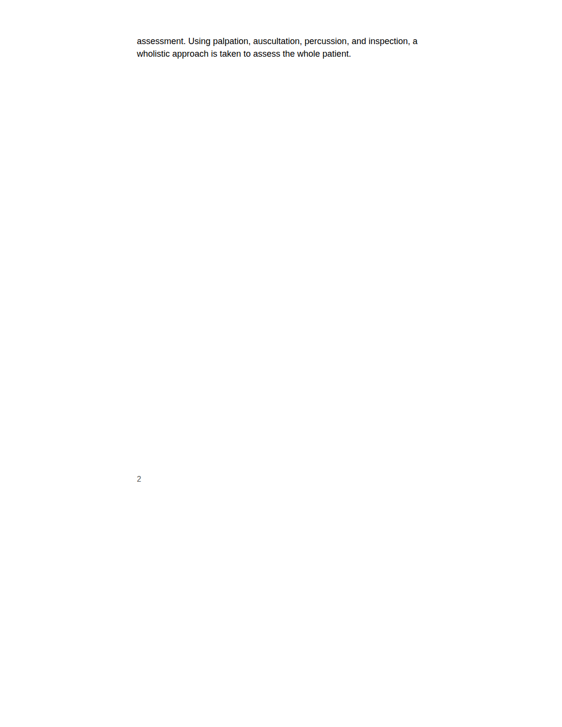assessment. Using palpation, auscultation, percussion, and inspection, a wholistic approach is taken to assess the whole patient.
2